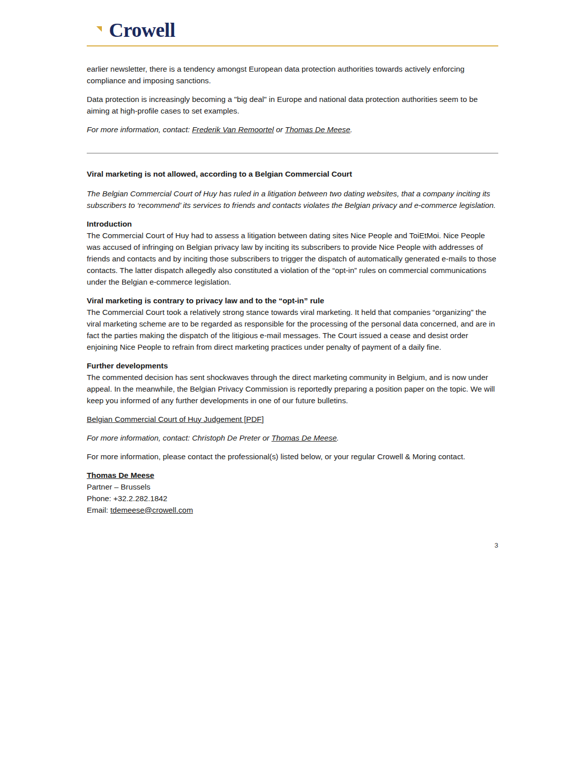Crowell
earlier newsletter, there is a tendency amongst European data protection authorities towards actively enforcing compliance and imposing sanctions.
Data protection is increasingly becoming a "big deal" in Europe and national data protection authorities seem to be aiming at high-profile cases to set examples.
For more information, contact: Frederik Van Remoortel or Thomas De Meese.
Viral marketing is not allowed, according to a Belgian Commercial Court
The Belgian Commercial Court of Huy has ruled in a litigation between two dating websites, that a company inciting its subscribers to ‘recommend’ its services to friends and contacts violates the Belgian privacy and e-commerce legislation.
Introduction
The Commercial Court of Huy had to assess a litigation between dating sites Nice People and ToiEtMoi. Nice People was accused of infringing on Belgian privacy law by inciting its subscribers to provide Nice People with addresses of friends and contacts and by inciting those subscribers to trigger the dispatch of automatically generated e-mails to those contacts. The latter dispatch allegedly also constituted a violation of the “opt-in” rules on commercial communications under the Belgian e-commerce legislation.
Viral marketing is contrary to privacy law and to the “opt-in” rule
The Commercial Court took a relatively strong stance towards viral marketing. It held that companies “organizing” the viral marketing scheme are to be regarded as responsible for the processing of the personal data concerned, and are in fact the parties making the dispatch of the litigious e-mail messages. The Court issued a cease and desist order enjoining Nice People to refrain from direct marketing practices under penalty of payment of a daily fine.
Further developments
The commented decision has sent shockwaves through the direct marketing community in Belgium, and is now under appeal. In the meanwhile, the Belgian Privacy Commission is reportedly preparing a position paper on the topic. We will keep you informed of any further developments in one of our future bulletins.
Belgian Commercial Court of Huy Judgement [PDF]
For more information, contact: Christoph De Preter or Thomas De Meese.
For more information, please contact the professional(s) listed below, or your regular Crowell & Moring contact.
Thomas De Meese
Partner – Brussels
Phone: +32.2.282.1842
Email: tdemeese@crowell.com
3